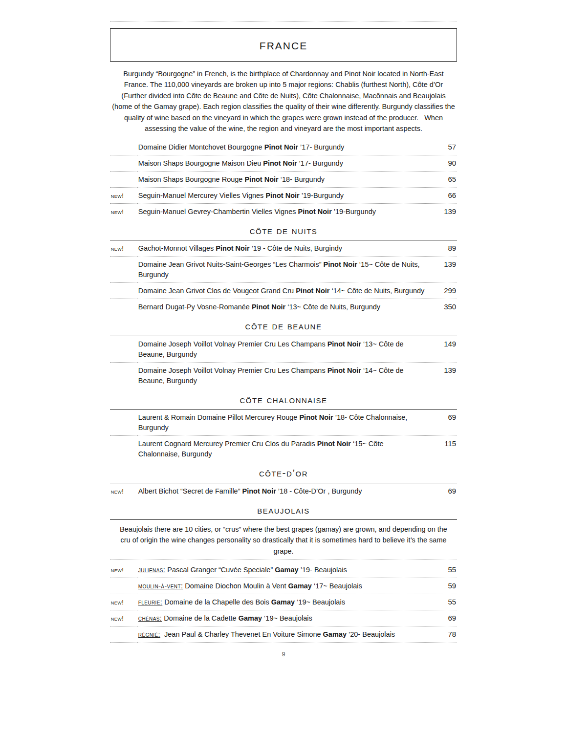France
Burgundy “Bourgogne” in French, is the birthplace of Chardonnay and Pinot Noir located in North-East France. The 110,000 vineyards are broken up into 5 major regions: Chablis (furthest North), Côte d’Or (Further divided into Côte de Beaune and Côte de Nuits), Côte Chalonnaise, Macônnais and Beaujolais (home of the Gamay grape). Each region classifies the quality of their wine differently. Burgundy classifies the quality of wine based on the vineyard in which the grapes were grown instead of the producer. When assessing the value of the wine, the region and vineyard are the most important aspects.
| | Domaine Didier Montchovet Bourgogne Pinot Noir ’17- Burgundy | 57 |
| | Maison Shaps Bourgogne Maison Dieu Pinot Noir ’17- Burgundy | 90 |
| | Maison Shaps Bourgogne Rouge Pinot Noir ‘18- Burgundy | 65 |
| New! | Seguin-Manuel Mercurey Vielles Vignes Pinot Noir ’19-Burgundy | 66 |
| New! | Seguin-Manuel Gevrey-Chambertin Vielles Vignes Pinot Noir ’19-Burgundy | 139 |
Côte de Nuits
| New! | Gachot-Monnot Villages Pinot Noir ’19 - Côte de Nuits, Burgindy | 89 |
| | Domaine Jean Grivot Nuits-Saint-Georges “Les Charmois” Pinot Noir ‘15~ Côte de Nuits, Burgundy | 139 |
| | Domaine Jean Grivot Clos de Vougeot Grand Cru Pinot Noir ‘14~ Côte de Nuits, Burgundy | 299 |
| | Bernard Dugat-Py Vosne-Romanée Pinot Noir ‘13~ Côte de Nuits, Burgundy | 350 |
Côte de Beaune
| | Domaine Joseph Voillot Volnay Premier Cru Les Champans Pinot Noir ‘13~ Côte de Beaune, Burgundy | 149 |
| | Domaine Joseph Voillot Volnay Premier Cru Les Champans Pinot Noir ‘14~ Côte de Beaune, Burgundy | 139 |
Côte Chalonnaise
| | Laurent & Romain Domaine Pillot Mercurey Rouge Pinot Noir ’18- Côte Chalonnaise, Burgundy | 69 |
| | Laurent Cognard Mercurey Premier Cru Clos du Paradis Pinot Noir ‘15~ Côte Chalonnaise, Burgundy | 115 |
Côte-d’Or
| New! | Albert Bichot “Secret de Famille” Pinot Noir ’18 - Côte-D’Or , Burgundy | 69 |
Beaujolais
Beaujolais there are 10 cities, or “crus” where the best grapes (gamay) are grown, and depending on the cru of origin the wine changes personality so drastically that it is sometimes hard to believe it’s the same grape.
| New! | Julienas: Pascal Granger “Cuvée Speciale” Gamay ’19- Beaujolais | 55 |
| | Moulin-à-Vent: Domaine Diochon Moulin à Vent Gamay ‘17~ Beaujolais | 59 |
| New! | Fleurie: Domaine de la Chapelle des Bois Gamay ‘19~ Beaujolais | 55 |
| New! | Chénas: Domaine de la Cadette Gamay ‘19~ Beaujolais | 69 |
| | Régnié: Jean Paul & Charley Thevenet En Voiture Simone Gamay ’20- Beaujolais | 78 |
9